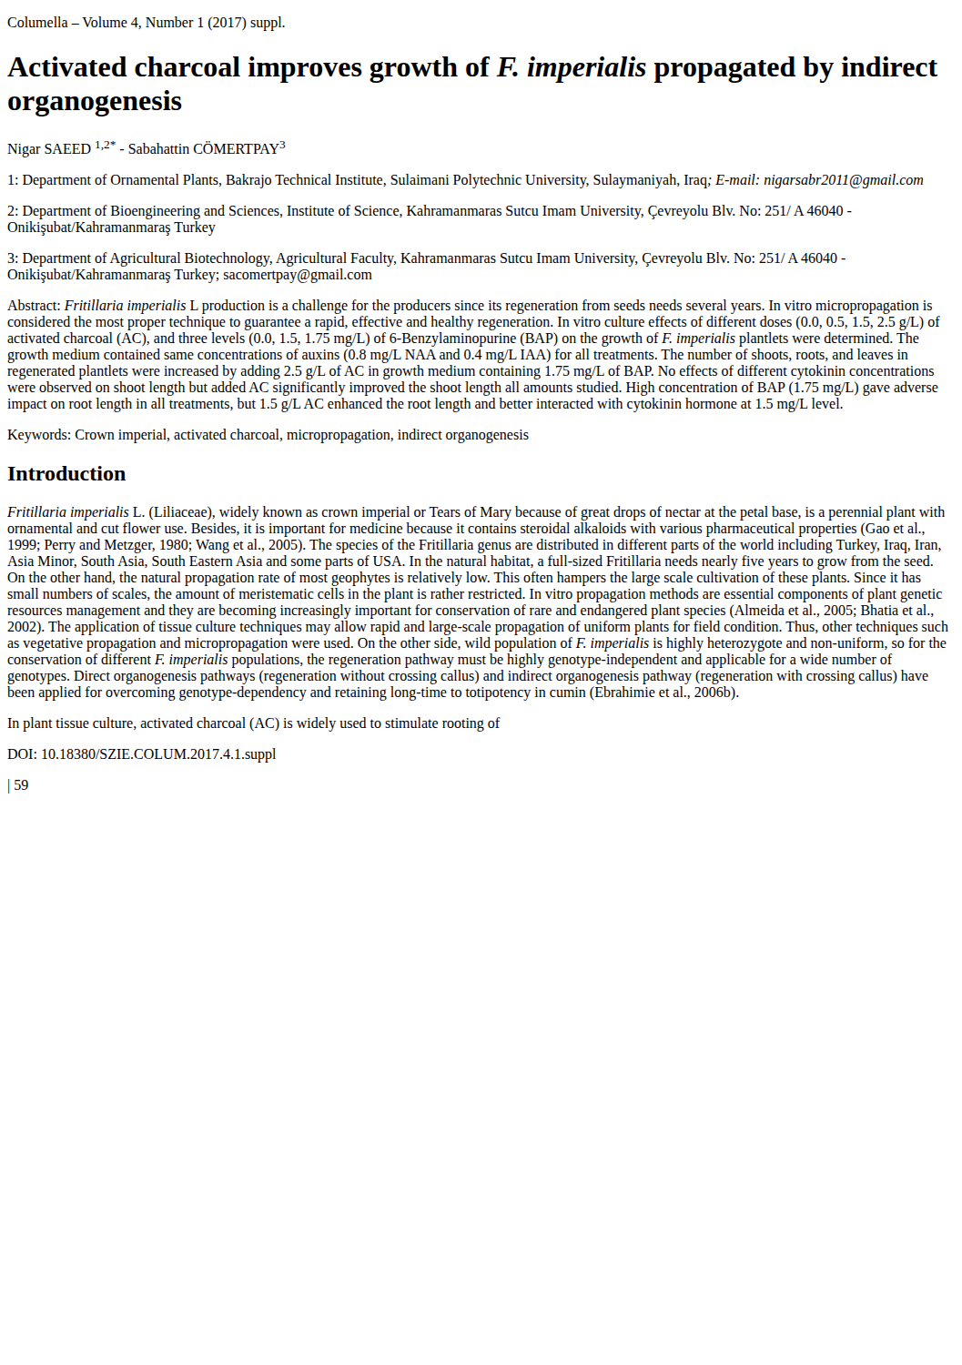Columella – Volume 4, Number 1 (2017) suppl.
Activated charcoal improves growth of F. imperialis propagated by indirect organogenesis
Nigar SAEED 1,2* - Sabahattin CÖMERTPAY3
1: Department of Ornamental Plants, Bakrajo Technical Institute, Sulaimani Polytechnic University, Sulaymaniyah, Iraq; E-mail: nigarsabr2011@gmail.com
2: Department of Bioengineering and Sciences, Institute of Science, Kahramanmaras Sutcu Imam University, Çevreyolu Blv. No: 251/ A 46040 -Onikişubat/Kahramanmaraş Turkey
3: Department of Agricultural Biotechnology, Agricultural Faculty, Kahramanmaras Sutcu Imam University, Çevreyolu Blv. No: 251/ A 46040 -Onikişubat/Kahramanmaraş Turkey; sacomertpay@gmail.com
Abstract: Fritillaria imperialis L production is a challenge for the producers since its regeneration from seeds needs several years. In vitro micropropagation is considered the most proper technique to guarantee a rapid, effective and healthy regeneration. In vitro culture effects of different doses (0.0, 0.5, 1.5, 2.5 g/L) of activated charcoal (AC), and three levels (0.0, 1.5, 1.75 mg/L) of 6-Benzylaminopurine (BAP) on the growth of F. imperialis plantlets were determined. The growth medium contained same concentrations of auxins (0.8 mg/L NAA and 0.4 mg/L IAA) for all treatments. The number of shoots, roots, and leaves in regenerated plantlets were increased by adding 2.5 g/L of AC in growth medium containing 1.75 mg/L of BAP. No effects of different cytokinin concentrations were observed on shoot length but added AC significantly improved the shoot length all amounts studied. High concentration of BAP (1.75 mg/L) gave adverse impact on root length in all treatments, but 1.5 g/L AC enhanced the root length and better interacted with cytokinin hormone at 1.5 mg/L level.
Keywords: Crown imperial, activated charcoal, micropropagation, indirect organogenesis
Introduction
Fritillaria imperialis L. (Liliaceae), widely known as crown imperial or Tears of Mary because of great drops of nectar at the petal base, is a perennial plant with ornamental and cut flower use. Besides, it is important for medicine because it contains steroidal alkaloids with various pharmaceutical properties (Gao et al., 1999; Perry and Metzger, 1980; Wang et al., 2005). The species of the Fritillaria genus are distributed in different parts of the world including Turkey, Iraq, Iran, Asia Minor, South Asia, South Eastern Asia and some parts of USA. In the natural habitat, a full-sized Fritillaria needs nearly five years to grow from the seed. On the other hand, the natural propagation rate of most geophytes is relatively low. This often hampers the large scale cultivation of these plants. Since it has small numbers of scales, the amount of meristematic cells in the plant is rather restricted. In vitro propagation methods are essential components of plant genetic resources management and they are becoming increasingly important for conservation of rare and endangered plant species (Almeida et al., 2005; Bhatia et al., 2002). The application of tissue culture techniques may allow rapid and large-scale propagation of uniform plants for field condition. Thus, other techniques such as vegetative propagation and micropropagation were used. On the other side, wild population of F. imperialis is highly heterozygote and non-uniform, so for the conservation of different F. imperialis populations, the regeneration pathway must be highly genotype-independent and applicable for a wide number of genotypes. Direct organogenesis pathways (regeneration without crossing callus) and indirect organogenesis pathway (regeneration with crossing callus) have been applied for overcoming genotype-dependency and retaining long-time to totipotency in cumin (Ebrahimie et al., 2006b).
In plant tissue culture, activated charcoal (AC) is widely used to stimulate rooting of
DOI: 10.18380/SZIE.COLUM.2017.4.1.suppl
| 59